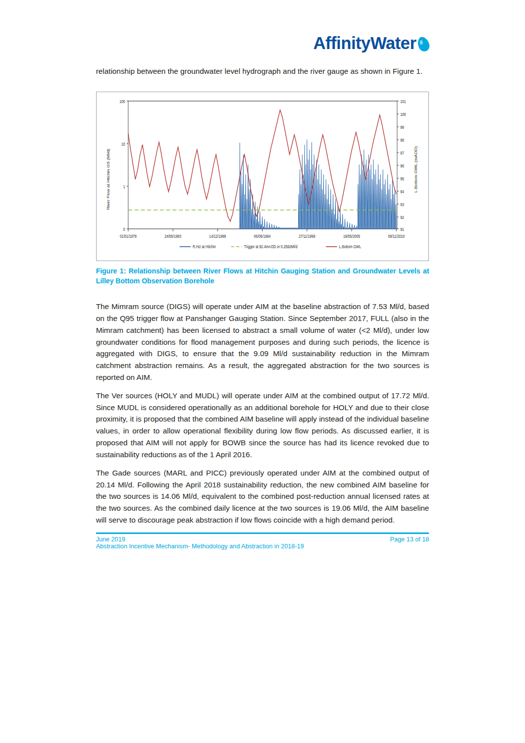Affinity Water
relationship between the groundwater level hydrograph and the river gauge as shown in Figure 1.
100 10 1 0 101 100 99 98 97 96 95 94 93 92 91 River Flow at Hitchin GS (Ml/d) L.Bottom GWL (mAOD) 01/01/1978 24/06/1983 14/12/1988 06/06/1994 27/11/1999 19/05/2005 09/11/2010 R.Hiz at Hitchin Trigger at 92.4mAOD or 0.2592Ml/d L.Bottom GWL
Figure 1: Relationship between River Flows at Hitchin Gauging Station and Groundwater Levels at Lilley Bottom Observation Borehole
The Mimram source (DIGS) will operate under AIM at the baseline abstraction of 7.53 Ml/d, based on the Q95 trigger flow at Panshanger Gauging Station. Since September 2017, FULL (also in the Mimram catchment) has been licensed to abstract a small volume of water (<2 Ml/d), under low groundwater conditions for flood management purposes and during such periods, the licence is aggregated with DIGS, to ensure that the 9.09 Ml/d sustainability reduction in the Mimram catchment abstraction remains. As a result, the aggregated abstraction for the two sources is reported on AIM.
The Ver sources (HOLY and MUDL) will operate under AIM at the combined output of 17.72 Ml/d. Since MUDL is considered operationally as an additional borehole for HOLY and due to their close proximity, it is proposed that the combined AIM baseline will apply instead of the individual baseline values, in order to allow operational flexibility during low flow periods. As discussed earlier, it is proposed that AIM will not apply for BOWB since the source has had its licence revoked due to sustainability reductions as of the 1 April 2016.
The Gade sources (MARL and PICC) previously operated under AIM at the combined output of 20.14 Ml/d. Following the April 2018 sustainability reduction, the new combined AIM baseline for the two sources is 14.06 Ml/d, equivalent to the combined post-reduction annual licensed rates at the two sources. As the combined daily licence at the two sources is 19.06 Ml/d, the AIM baseline will serve to discourage peak abstraction if low flows coincide with a high demand period.
June 2019 Abstraction Incentive Mechanism- Methodology and Abstraction in 2018-19
Page 13 of 18